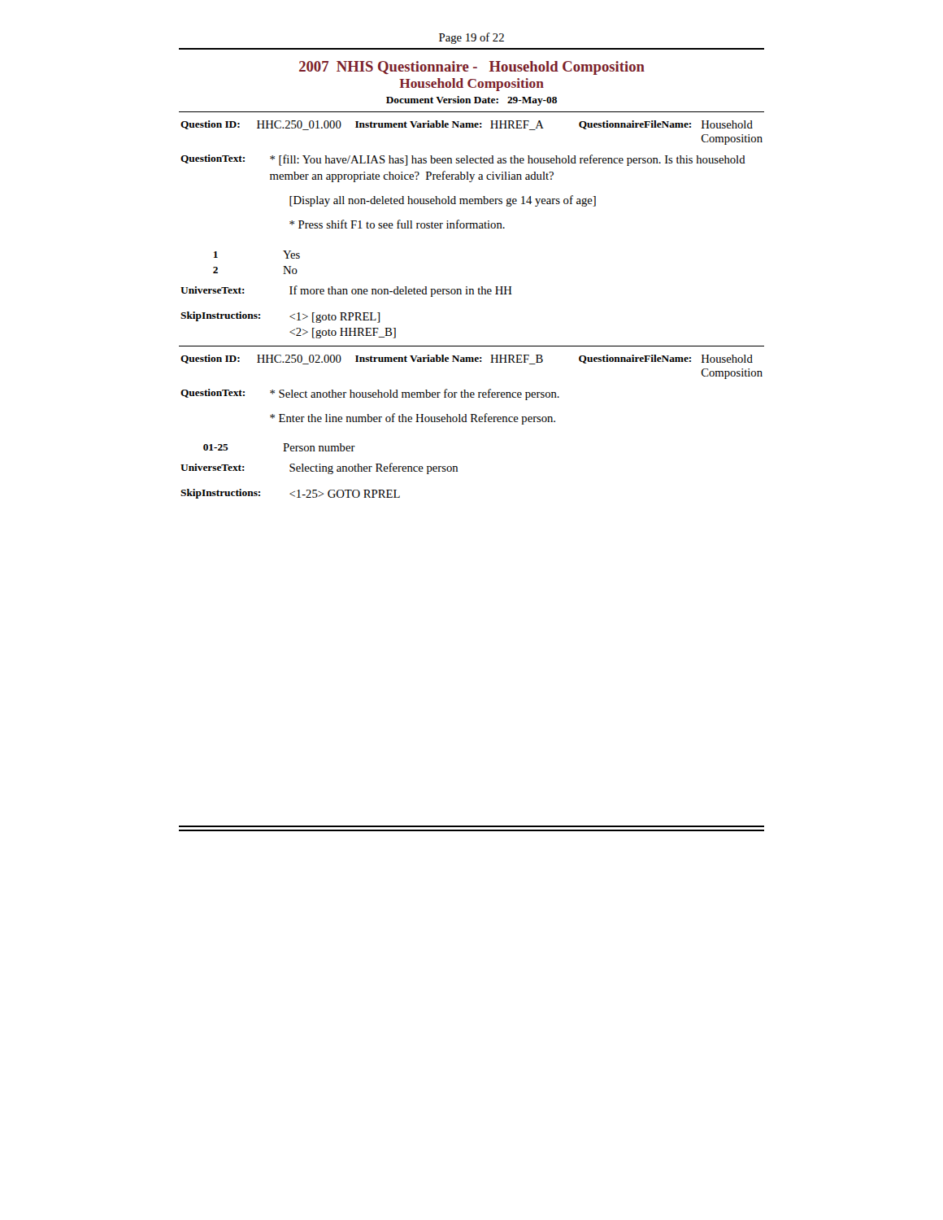Page 19 of 22
2007 NHIS Questionnaire - Household Composition
Household Composition
Document Version Date:29-May-08
| Question ID: | HHC.250_01.000 | Instrument Variable Name: | HHREF_A | QuestionnaireFileName: | Household Composition |
| QuestionText: | * [fill: You have/ALIAS has] has been selected as the household reference person. Is this household member an appropriate choice? Preferably a civilian adult? [Display all non-deleted household members ge 14 years of age] * Press shift F1 to see full roster information. |
| 1 | Yes |
| 2 | No |
| UniverseText: | If more than one non-deleted person in the HH |
| SkipInstructions: | <1> [goto RPREL] <2> [goto HHREF_B] |
| Question ID: | HHC.250_02.000 | Instrument Variable Name: | HHREF_B | QuestionnaireFileName: | Household Composition |
| QuestionText: | * Select another household member for the reference person. * Enter the line number of the Household Reference person. |
| 01-25 | Person number |
| UniverseText: | Selecting another Reference person |
| SkipInstructions: | <1-25> GOTO RPREL |